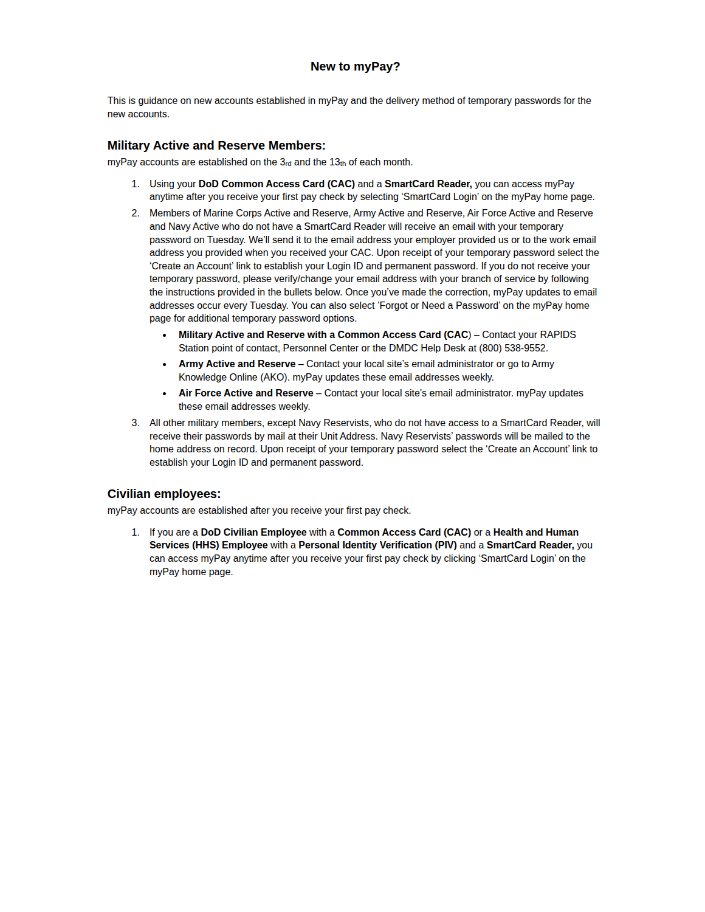New to myPay?
This is guidance on new accounts established in myPay and the delivery method of temporary passwords for the new accounts.
Military Active and Reserve Members:
myPay accounts are established on the 3rd and the 13th of each month.
Using your DoD Common Access Card (CAC) and a SmartCard Reader, you can access myPay anytime after you receive your first pay check by selecting ‘SmartCard Login’ on the myPay home page.
Members of Marine Corps Active and Reserve, Army Active and Reserve, Air Force Active and Reserve and Navy Active who do not have a SmartCard Reader will receive an email with your temporary password on Tuesday. We’ll send it to the email address your employer provided us or to the work email address you provided when you received your CAC. Upon receipt of your temporary password select the ‘Create an Account’ link to establish your Login ID and permanent password. If you do not receive your temporary password, please verify/change your email address with your branch of service by following the instructions provided in the bullets below. Once you’ve made the correction, myPay updates to email addresses occur every Tuesday. You can also select ’Forgot or Need a Password’ on the myPay home page for additional temporary password options.
Military Active and Reserve with a Common Access Card (CAC) – Contact your RAPIDS Station point of contact, Personnel Center or the DMDC Help Desk at (800) 538-9552.
Army Active and Reserve – Contact your local site’s email administrator or go to Army Knowledge Online (AKO). myPay updates these email addresses weekly.
Air Force Active and Reserve – Contact your local site’s email administrator. myPay updates these email addresses weekly.
All other military members, except Navy Reservists, who do not have access to a SmartCard Reader, will receive their passwords by mail at their Unit Address. Navy Reservists’ passwords will be mailed to the home address on record. Upon receipt of your temporary password select the ‘Create an Account’ link to establish your Login ID and permanent password.
Civilian employees:
myPay accounts are established after you receive your first pay check.
If you are a DoD Civilian Employee with a Common Access Card (CAC) or a Health and Human Services (HHS) Employee with a Personal Identity Verification (PIV) and a SmartCard Reader, you can access myPay anytime after you receive your first pay check by clicking ‘SmartCard Login’ on the myPay home page.